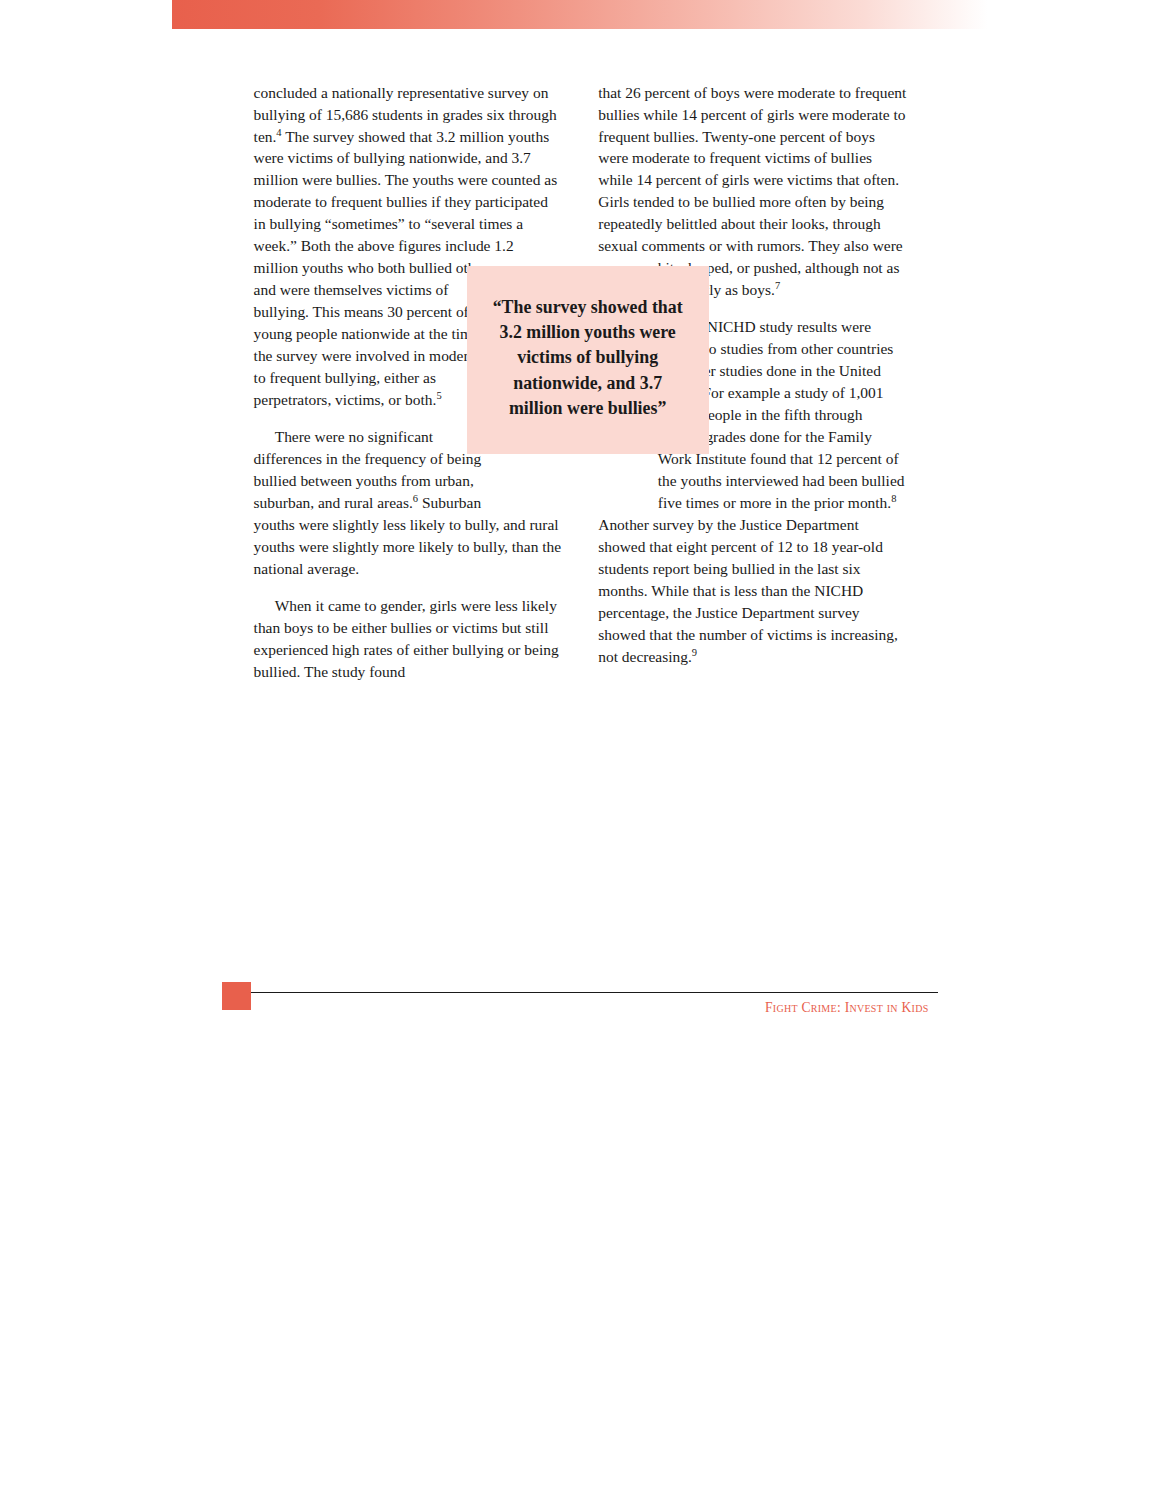“The survey showed that 3.2 million youths were victims of bullying nationwide, and 3.7 million were bullies”
concluded a nationally representative survey on bullying of 15,686 students in grades six through ten.4 The survey showed that 3.2 million youths were victims of bullying nationwide, and 3.7 million were bullies. The youths were counted as moderate to frequent bullies if they participated in bullying “sometimes” to “several times a week.” Both the above figures include 1.2 million youths who both bullied others and were themselves victims of bullying. This means 30 percent of young people nationwide at the time of the survey were involved in moderate to frequent bullying, either as perpetrators, victims, or both.5
There were no significant differences in the frequency of being bullied between youths from urban, suburban, and rural areas.6 Suburban youths were slightly less likely to bully, and rural youths were slightly more likely to bully, than the national average.
When it came to gender, girls were less likely than boys to be either bullies or victims but still experienced high rates of either bullying or being bullied. The study found
that 26 percent of boys were moderate to frequent bullies while 14 percent of girls were moderate to frequent bullies. Twenty-one percent of boys were moderate to frequent victims of bullies while 14 percent of girls were victims that often. Girls tended to be bullied more often by being repeatedly belittled about their looks, through sexual comments or with rumors. They also were hit, slapped, or pushed, although not as frequently as boys.7
The NICHD study results were similar to studies from other countries and other studies done in the United States. For example a study of 1,001 young people in the fifth through twelfth grades done for the Family Work Institute found that 12 percent of the youths interviewed had been bullied five times or more in the prior month.8 Another survey by the Justice Department showed that eight percent of 12 to 18 year-old students report being bullied in the last six months. While that is less than the NICHD percentage, the Justice Department survey showed that the number of victims is increasing, not decreasing.9
Fight Crime: Invest in Kids